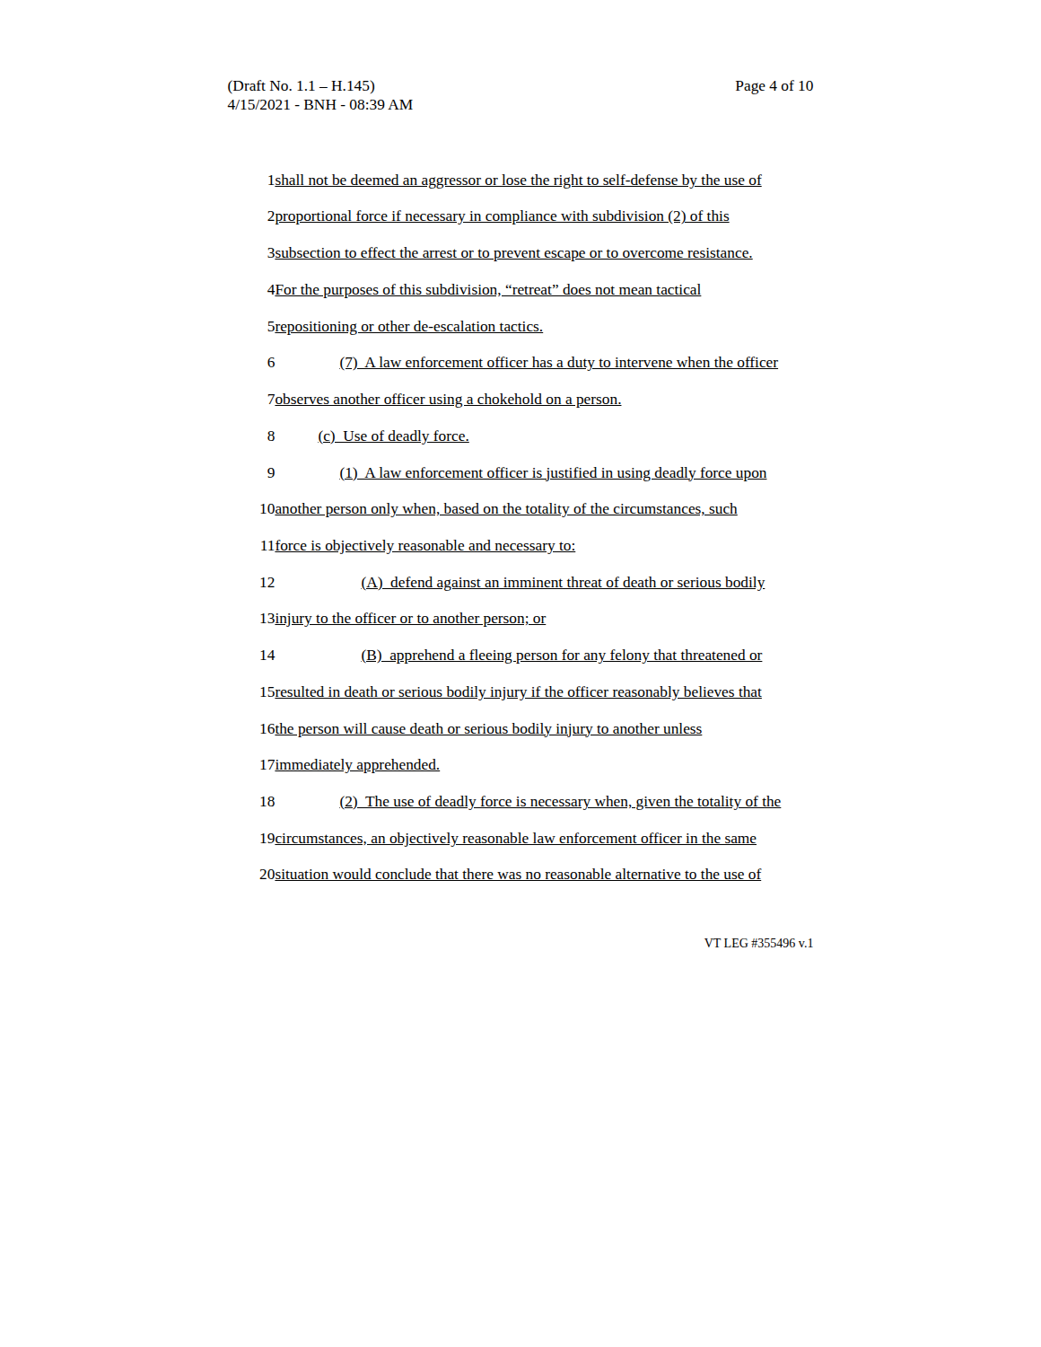(Draft No. 1.1 – H.145) 4/15/2021 - BNH - 08:39 AM
Page 4 of 10
| 1 | shall not be deemed an aggressor or lose the right to self-defense by the use of |
| 2 | proportional force if necessary in compliance with subdivision (2) of this |
| 3 | subsection to effect the arrest or to prevent escape or to overcome resistance. |
| 4 | For the purposes of this subdivision, “retreat” does not mean tactical |
| 5 | repositioning or other de-escalation tactics. |
| 6 | (7) A law enforcement officer has a duty to intervene when the officer |
| 7 | observes another officer using a chokehold on a person. |
| 8 | (c) Use of deadly force. |
| 9 | (1) A law enforcement officer is justified in using deadly force upon |
| 10 | another person only when, based on the totality of the circumstances, such |
| 11 | force is objectively reasonable and necessary to: |
| 12 | (A) defend against an imminent threat of death or serious bodily |
| 13 | injury to the officer or to another person; or |
| 14 | (B) apprehend a fleeing person for any felony that threatened or |
| 15 | resulted in death or serious bodily injury if the officer reasonably believes that |
| 16 | the person will cause death or serious bodily injury to another unless |
| 17 | immediately apprehended. |
| 18 | (2) The use of deadly force is necessary when, given the totality of the |
| 19 | circumstances, an objectively reasonable law enforcement officer in the same |
| 20 | situation would conclude that there was no reasonable alternative to the use of |
VT LEG #355496 v.1